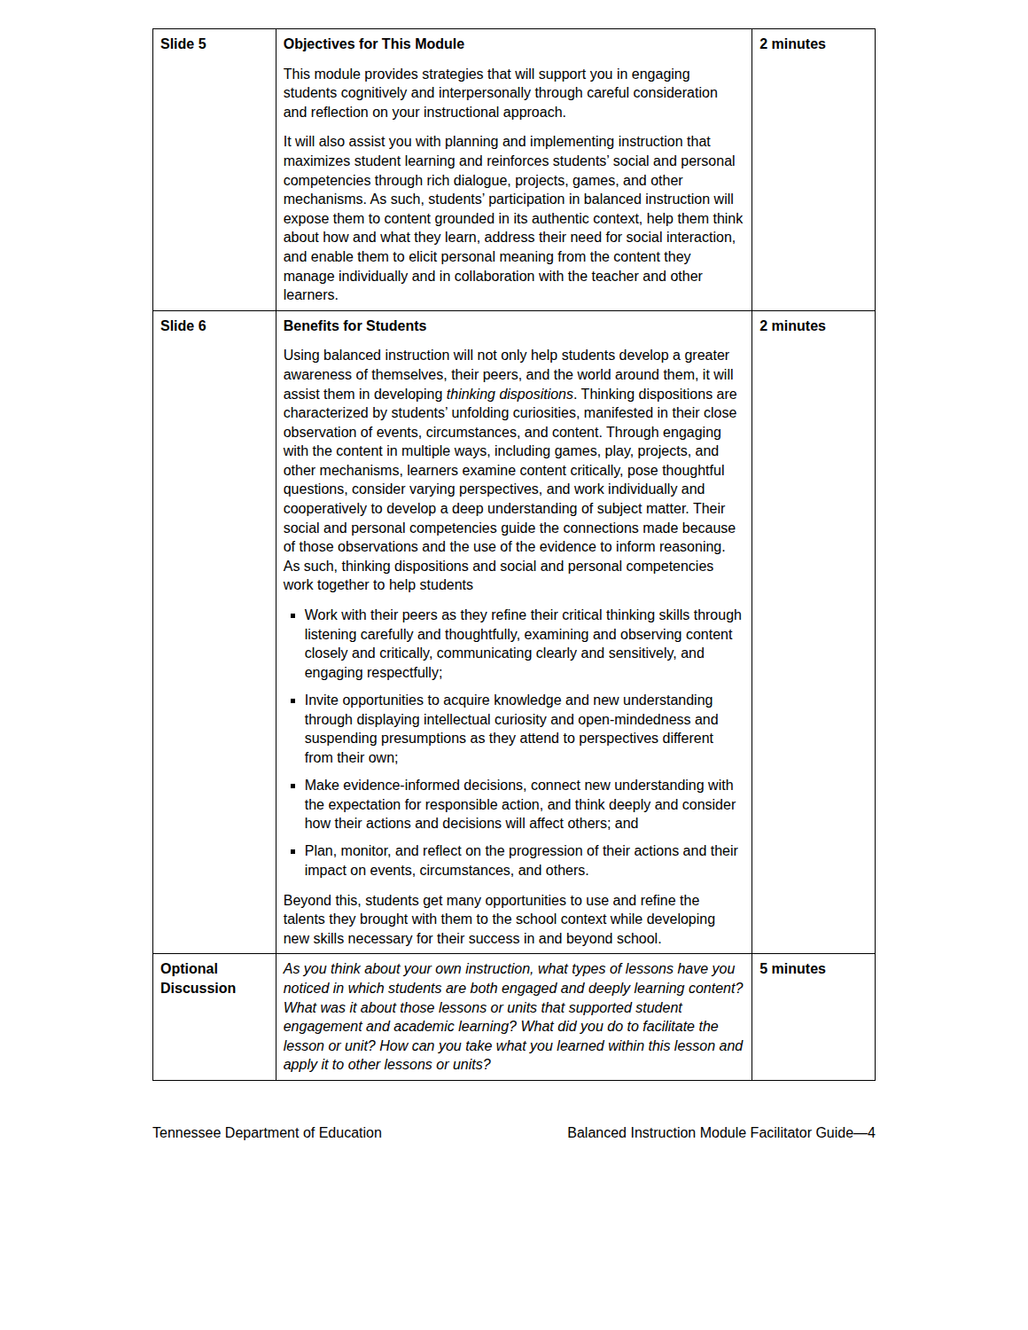| Slide 5 | Objectives for This Module This module provides strategies that will support you in engaging students cognitively and interpersonally through careful consideration and reflection on your instructional approach. It will also assist you with planning and implementing instruction that maximizes student learning and reinforces students’ social and personal competencies through rich dialogue, projects, games, and other mechanisms. As such, students’ participation in balanced instruction will expose them to content grounded in its authentic context, help them think about how and what they learn, address their need for social interaction, and enable them to elicit personal meaning from the content they manage individually and in collaboration with the teacher and other learners. | 2 minutes |
| Slide 6 | Benefits for Students Using balanced instruction will not only help students develop a greater awareness of themselves, their peers, and the world around them, it will assist them in developing thinking dispositions . Thinking dispositions are characterized by students’ unfolding curiosities, manifested in their close observation of events, circumstances, and content. Through engaging with the content in multiple ways, including games, play, projects, and other mechanisms, learners examine content critically, pose thoughtful questions, consider varying perspectives, and work individually and cooperatively to develop a deep understanding of subject matter. Their social and personal competencies guide the connections made because of those observations and the use of the evidence to inform reasoning. As such, thinking dispositions and social and personal competencies work together to help students Work with their peers as they refine their critical thinking skills through listening carefully and thoughtfully, examining and observing content closely and critically, communicating clearly and sensitively, and engaging respectfully; Invite opportunities to acquire knowledge and new understanding through displaying intellectual curiosity and open-mindedness and suspending presumptions as they attend to perspectives different from their own; Make evidence-informed decisions, connect new understanding with the expectation for responsible action, and think deeply and consider how their actions and decisions will affect others; and Plan, monitor, and reflect on the progression of their actions and their impact on events, circumstances, and others. Beyond this, students get many opportunities to use and refine the talents they brought with them to the school context while developing new skills necessary for their success in and beyond school. | 2 minutes |
| Optional Discussion | As you think about your own instruction, what types of lessons have you noticed in which students are both engaged and deeply learning content? What was it about those lessons or units that supported student engagement and academic learning? What did you do to facilitate the lesson or unit? How can you take what you learned within this lesson and apply it to other lessons or units? | 5 minutes |
Tennessee Department of Education Balanced Instruction Module Facilitator Guide—4